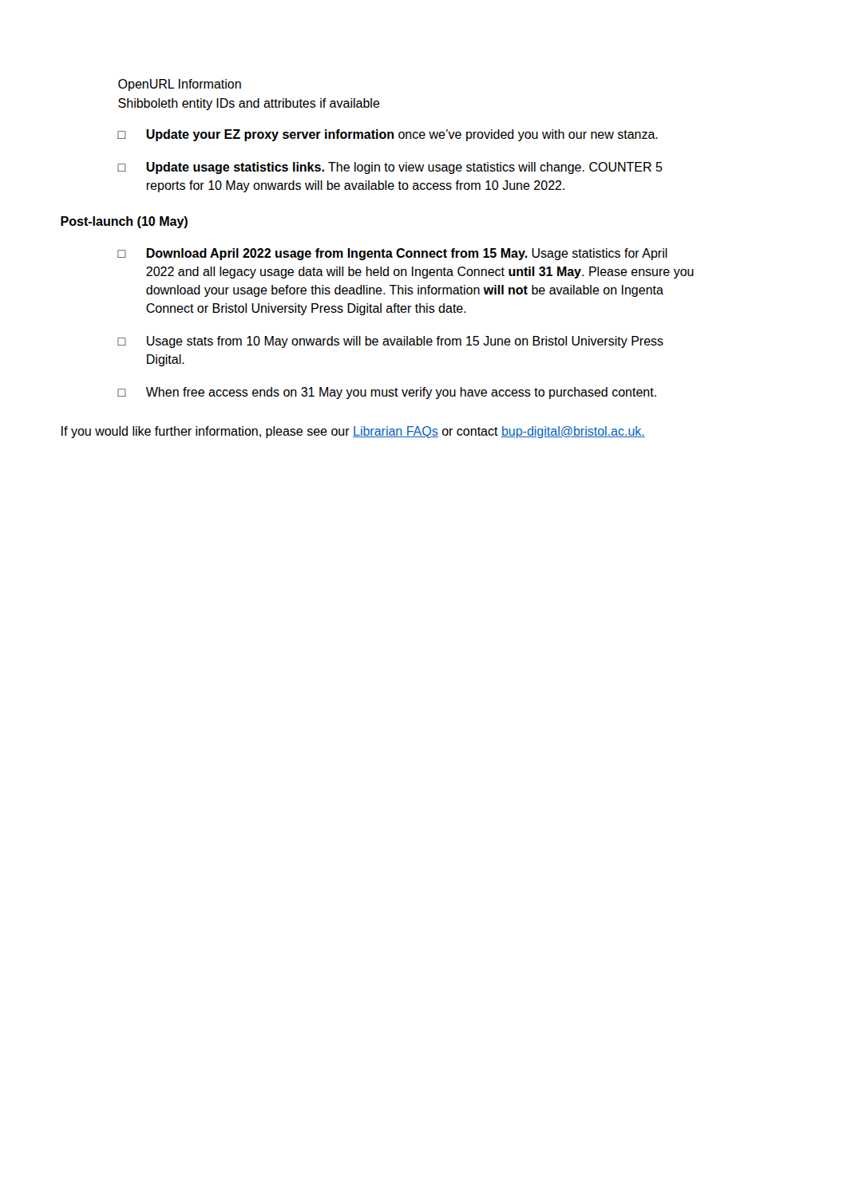OpenURL Information
Shibboleth entity IDs and attributes if available
Update your EZ proxy server information once we’ve provided you with our new stanza.
Update usage statistics links. The login to view usage statistics will change. COUNTER 5 reports for 10 May onwards will be available to access from 10 June 2022.
Post-launch (10 May)
Download April 2022 usage from Ingenta Connect from 15 May. Usage statistics for April 2022 and all legacy usage data will be held on Ingenta Connect until 31 May. Please ensure you download your usage before this deadline. This information will not be available on Ingenta Connect or Bristol University Press Digital after this date.
Usage stats from 10 May onwards will be available from 15 June on Bristol University Press Digital.
When free access ends on 31 May you must verify you have access to purchased content.
If you would like further information, please see our Librarian FAQs or contact bup-digital@bristol.ac.uk.